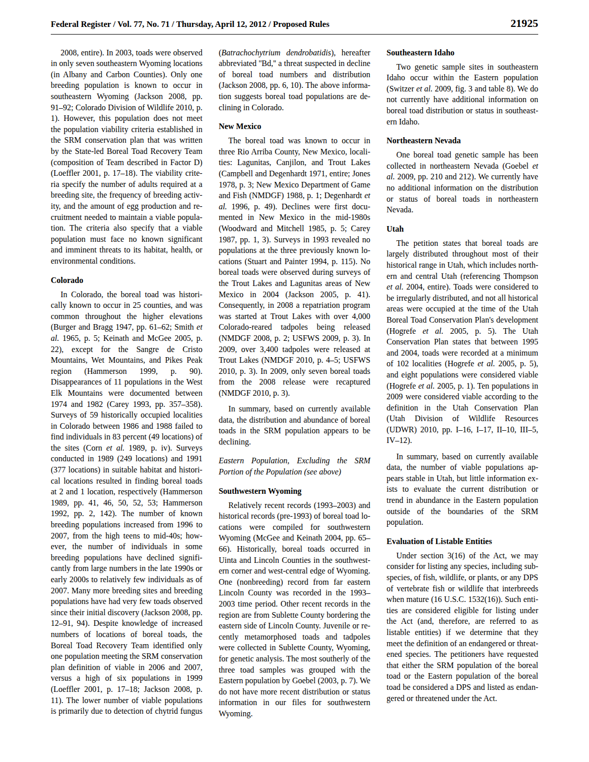Federal Register / Vol. 77, No. 71 / Thursday, April 12, 2012 / Proposed Rules 21925
2008, entire). In 2003, toads were observed in only seven southeastern Wyoming locations (in Albany and Carbon Counties). Only one breeding population is known to occur in southeastern Wyoming (Jackson 2008, pp. 91–92; Colorado Division of Wildlife 2010, p. 1). However, this population does not meet the population viability criteria established in the SRM conservation plan that was written by the State-led Boreal Toad Recovery Team (composition of Team described in Factor D) (Loeffler 2001, p. 17–18). The viability criteria specify the number of adults required at a breeding site, the frequency of breeding activity, and the amount of egg production and recruitment needed to maintain a viable population. The criteria also specify that a viable population must face no known significant and imminent threats to its habitat, health, or environmental conditions.
Colorado
In Colorado, the boreal toad was historically known to occur in 25 counties, and was common throughout the higher elevations (Burger and Bragg 1947, pp. 61–62; Smith et al. 1965, p. 5; Keinath and McGee 2005, p. 22), except for the Sangre de Cristo Mountains, Wet Mountains, and Pikes Peak region (Hammerson 1999, p. 90). Disappearances of 11 populations in the West Elk Mountains were documented between 1974 and 1982 (Carey 1993, pp. 357–358). Surveys of 59 historically occupied localities in Colorado between 1986 and 1988 failed to find individuals in 83 percent (49 locations) of the sites (Corn et al. 1989, p. iv). Surveys conducted in 1989 (249 locations) and 1991 (377 locations) in suitable habitat and historical locations resulted in finding boreal toads at 2 and 1 location, respectively (Hammerson 1989, pp. 41, 46, 50, 52, 53; Hammerson 1992, pp. 2, 142). The number of known breeding populations increased from 1996 to 2007, from the high teens to mid-40s; however, the number of individuals in some breeding populations have declined significantly from large numbers in the late 1990s or early 2000s to relatively few individuals as of 2007. Many more breeding sites and breeding populations have had very few toads observed since their initial discovery (Jackson 2008, pp. 12–91, 94). Despite knowledge of increased numbers of locations of boreal toads, the Boreal Toad Recovery Team identified only one population meeting the SRM conservation plan definition of viable in 2006 and 2007, versus a high of six populations in 1999 (Loeffler 2001, p. 17–18; Jackson 2008, p. 11). The lower number of viable populations is primarily due to detection of chytrid fungus (Batrachochytrium dendrobatidis), hereafter abbreviated ''Bd,'' a threat suspected in decline of boreal toad numbers and distribution (Jackson 2008, pp. 6, 10). The above information suggests boreal toad populations are declining in Colorado.
New Mexico
The boreal toad was known to occur in three Rio Arriba County, New Mexico, localities: Lagunitas, Canjilon, and Trout Lakes (Campbell and Degenhardt 1971, entire; Jones 1978, p. 3; New Mexico Department of Game and Fish (NMDGF) 1988, p. 1; Degenhardt et al. 1996, p. 49). Declines were first documented in New Mexico in the mid-1980s (Woodward and Mitchell 1985, p. 5; Carey 1987, pp. 1, 3). Surveys in 1993 revealed no populations at the three previously known locations (Stuart and Painter 1994, p. 115). No boreal toads were observed during surveys of the Trout Lakes and Lagunitas areas of New Mexico in 2004 (Jackson 2005, p. 41). Consequently, in 2008 a repatriation program was started at Trout Lakes with over 4,000 Colorado-reared tadpoles being released (NMDGF 2008, p. 2; USFWS 2009, p. 3). In 2009, over 3,400 tadpoles were released at Trout Lakes (NMDGF 2010, p. 4–5; USFWS 2010, p. 3). In 2009, only seven boreal toads from the 2008 release were recaptured (NMDGF 2010, p. 3).
In summary, based on currently available data, the distribution and abundance of boreal toads in the SRM population appears to be declining.
Eastern Population, Excluding the SRM Portion of the Population (see above)
Southwestern Wyoming
Relatively recent records (1993–2003) and historical records (pre-1993) of boreal toad locations were compiled for southwestern Wyoming (McGee and Keinath 2004, pp. 65–66). Historically, boreal toads occurred in Uinta and Lincoln Counties in the southwestern corner and west-central edge of Wyoming. One (nonbreeding) record from far eastern Lincoln County was recorded in the 1993–2003 time period. Other recent records in the region are from Sublette County bordering the eastern side of Lincoln County. Juvenile or recently metamorphosed toads and tadpoles were collected in Sublette County, Wyoming, for genetic analysis. The most southerly of the three toad samples was grouped with the Eastern population by Goebel (2003, p. 7). We do not have more recent distribution or status information in our files for southwestern Wyoming.
Southeastern Idaho
Two genetic sample sites in southeastern Idaho occur within the Eastern population (Switzer et al. 2009, fig. 3 and table 8). We do not currently have additional information on boreal toad distribution or status in southeastern Idaho.
Northeastern Nevada
One boreal toad genetic sample has been collected in northeastern Nevada (Goebel et al. 2009, pp. 210 and 212). We currently have no additional information on the distribution or status of boreal toads in northeastern Nevada.
Utah
The petition states that boreal toads are largely distributed throughout most of their historical range in Utah, which includes northern and central Utah (referencing Thompson et al. 2004, entire). Toads were considered to be irregularly distributed, and not all historical areas were occupied at the time of the Utah Boreal Toad Conservation Plan's development (Hogrefe et al. 2005, p. 5). The Utah Conservation Plan states that between 1995 and 2004, toads were recorded at a minimum of 102 localities (Hogrefe et al. 2005, p. 5), and eight populations were considered viable (Hogrefe et al. 2005, p. 1). Ten populations in 2009 were considered viable according to the definition in the Utah Conservation Plan (Utah Division of Wildlife Resources (UDWR) 2010, pp. I–16, I–17, II–10, III–5, IV–12).
In summary, based on currently available data, the number of viable populations appears stable in Utah, but little information exists to evaluate the current distribution or trend in abundance in the Eastern population outside of the boundaries of the SRM population.
Evaluation of Listable Entities
Under section 3(16) of the Act, we may consider for listing any species, including subspecies, of fish, wildlife, or plants, or any DPS of vertebrate fish or wildlife that interbreeds when mature (16 U.S.C. 1532(16)). Such entities are considered eligible for listing under the Act (and, therefore, are referred to as listable entities) if we determine that they meet the definition of an endangered or threatened species. The petitioners have requested that either the SRM population of the boreal toad or the Eastern population of the boreal toad be considered a DPS and listed as endangered or threatened under the Act.